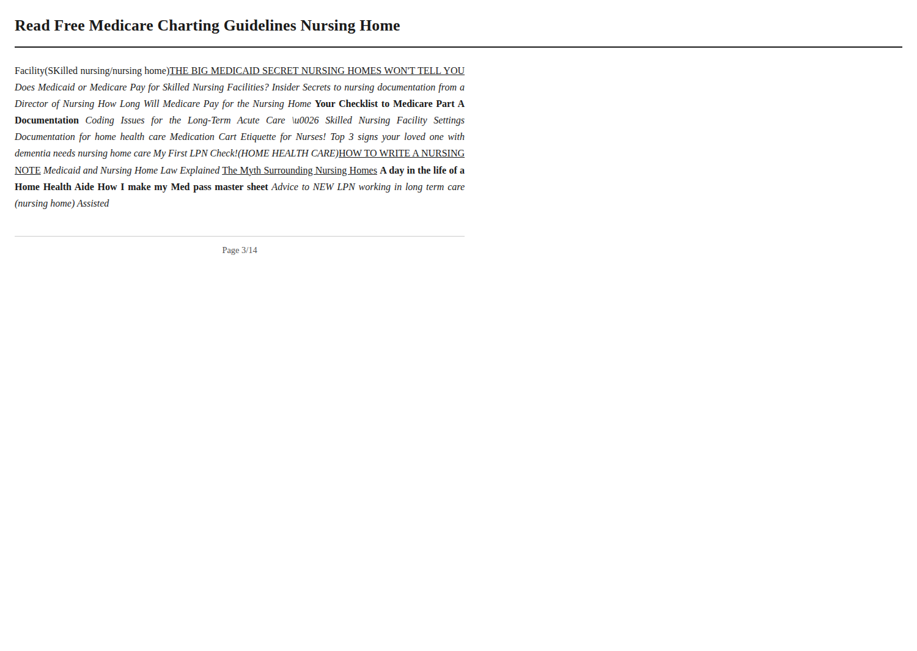Read Free Medicare Charting Guidelines Nursing Home
Facility(SKilled nursing/nursing home)THE BIG MEDICAID SECRET NURSING HOMES WON'T TELL YOU Does Medicaid or Medicare Pay for Skilled Nursing Facilities? Insider Secrets to nursing documentation from a Director of Nursing How Long Will Medicare Pay for the Nursing Home Your Checklist to Medicare Part A Documentation Coding Issues for the Long-Term Acute Care \u0026 Skilled Nursing Facility Settings Documentation for home health care Medication Cart Etiquette for Nurses! Top 3 signs your loved one with dementia needs nursing home care My First LPN Check!(HOME HEALTH CARE) HOW TO WRITE A NURSING NOTE Medicaid and Nursing Home Law Explained The Myth Surrounding Nursing Homes A day in the life of a Home Health Aide How I make my Med pass master sheet Advice to NEW LPN working in long term care (nursing home) Assisted
Page 3/14